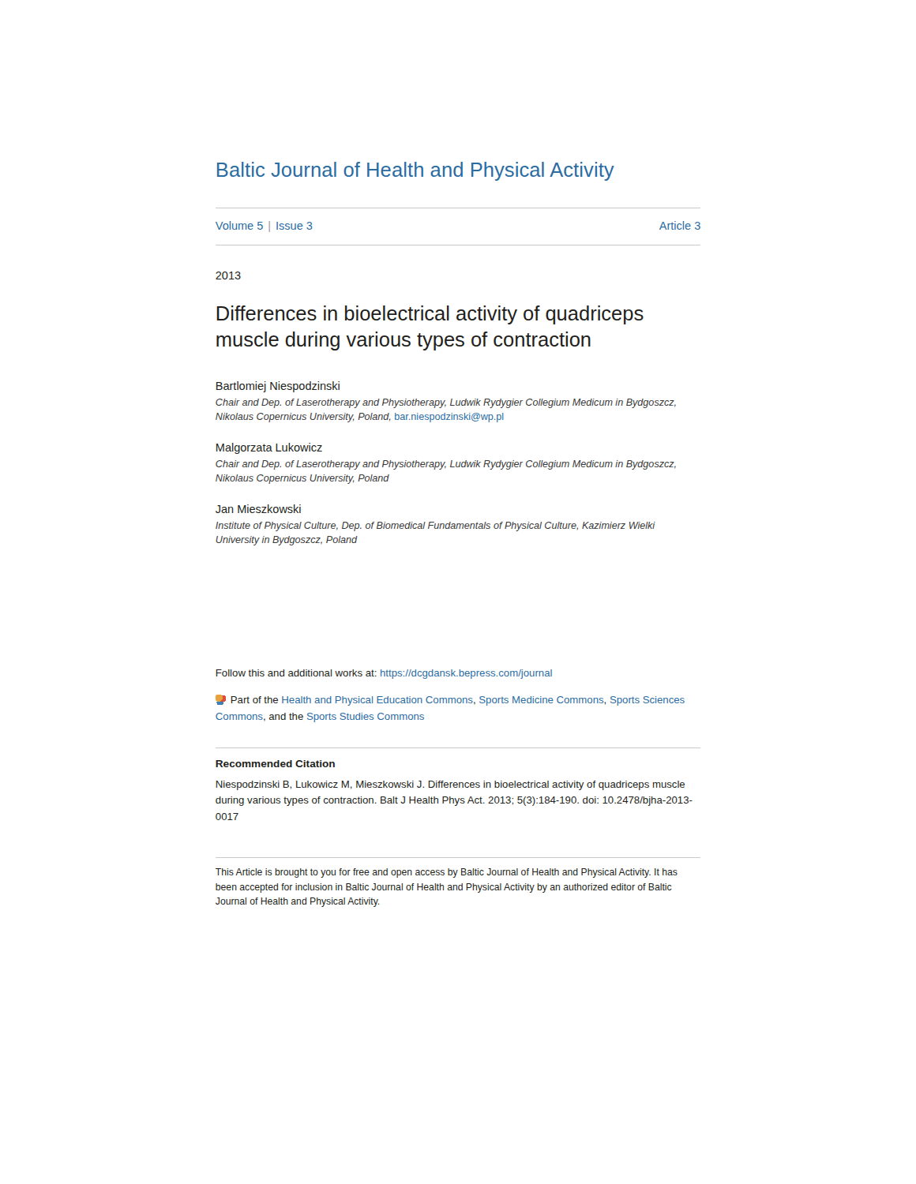Baltic Journal of Health and Physical Activity
Volume 5|Issue 3
Article 3
2013
Differences in bioelectrical activity of quadriceps muscle during various types of contraction
Bartlomiej Niespodzinski
Chair and Dep. of Laserotherapy and Physiotherapy, Ludwik Rydygier Collegium Medicum in Bydgoszcz, Nikolaus Copernicus University, Poland, bar.niespodzinski@wp.pl
Malgorzata Lukowicz
Chair and Dep. of Laserotherapy and Physiotherapy, Ludwik Rydygier Collegium Medicum in Bydgoszcz, Nikolaus Copernicus University, Poland
Jan Mieszkowski
Institute of Physical Culture, Dep. of Biomedical Fundamentals of Physical Culture, Kazimierz Wielki University in Bydgoszcz, Poland
Follow this and additional works at: https://dcgdansk.bepress.com/journal
Part of the Health and Physical Education Commons, Sports Medicine Commons, Sports Sciences Commons, and the Sports Studies Commons
Recommended Citation
Niespodzinski B, Lukowicz M, Mieszkowski J. Differences in bioelectrical activity of quadriceps muscle during various types of contraction. Balt J Health Phys Act. 2013; 5(3):184-190. doi: 10.2478/bjha-2013-0017
This Article is brought to you for free and open access by Baltic Journal of Health and Physical Activity. It has been accepted for inclusion in Baltic Journal of Health and Physical Activity by an authorized editor of Baltic Journal of Health and Physical Activity.